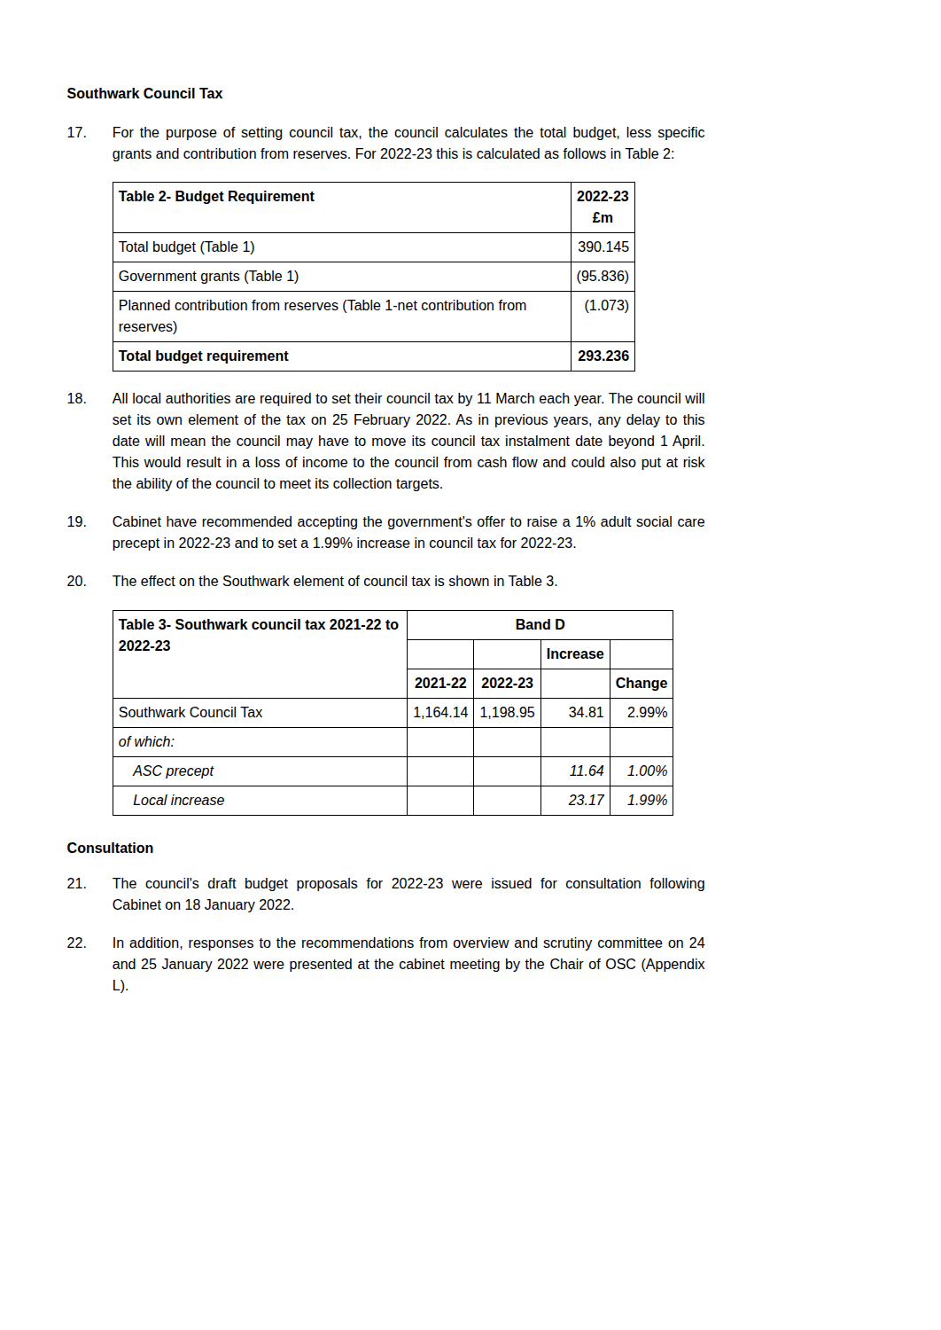Southwark Council Tax
17. For the purpose of setting council tax, the council calculates the total budget, less specific grants and contribution from reserves. For 2022-23 this is calculated as follows in Table 2:
| Table 2- Budget Requirement | 2022-23 £m |
| --- | --- |
| Total budget (Table 1) | 390.145 |
| Government grants (Table 1) | (95.836) |
| Planned contribution from reserves (Table 1-net contribution from reserves) | (1.073) |
| Total budget requirement | 293.236 |
18. All local authorities are required to set their council tax by 11 March each year. The council will set its own element of the tax on 25 February 2022. As in previous years, any delay to this date will mean the council may have to move its council tax instalment date beyond 1 April. This would result in a loss of income to the council from cash flow and could also put at risk the ability of the council to meet its collection targets.
19. Cabinet have recommended accepting the government's offer to raise a 1% adult social care precept in 2022-23 and to set a 1.99% increase in council tax for 2022-23.
20. The effect on the Southwark element of council tax is shown in Table 3.
| Table 3- Southwark council tax 2021-22 to 2022-23 | Band D |
| --- | --- |
| | | Increase | |
| 2021-22 | 2022-23 | | Change |
| Southwark Council Tax | 1,164.14 | 1,198.95 | 34.81 | 2.99% |
| of which: | | | | |
| ASC precept | | | 11.64 | 1.00% |
| Local increase | | | 23.17 | 1.99% |
Consultation
21. The council's draft budget proposals for 2022-23 were issued for consultation following Cabinet on 18 January 2022.
22. In addition, responses to the recommendations from overview and scrutiny committee on 24 and 25 January 2022 were presented at the cabinet meeting by the Chair of OSC (Appendix L).